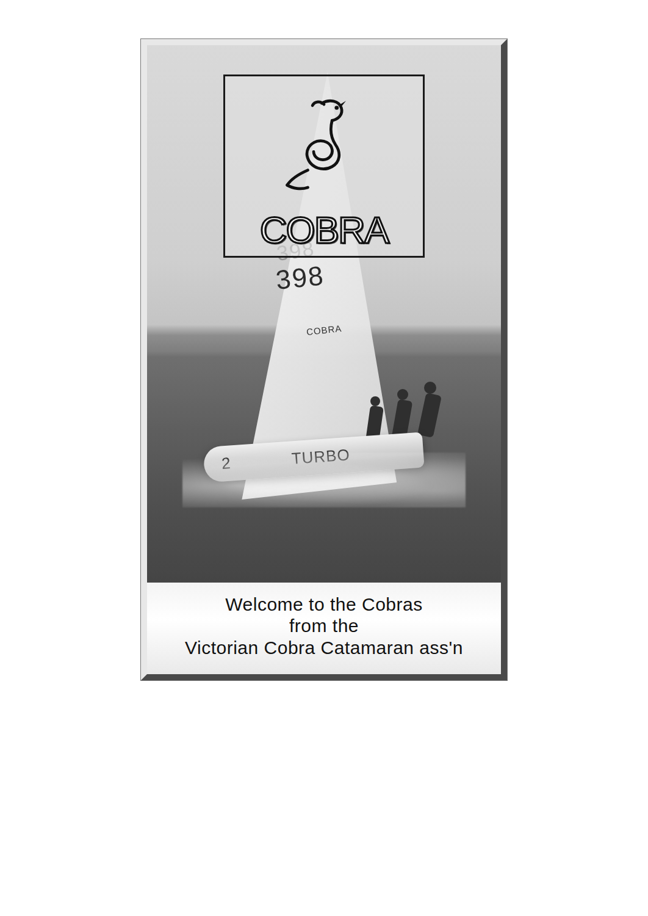398 398
COBRA
Cobra
2 TURBO
Welcome to the Cobras
from the
Victorian Cobra Catamaran ass'n